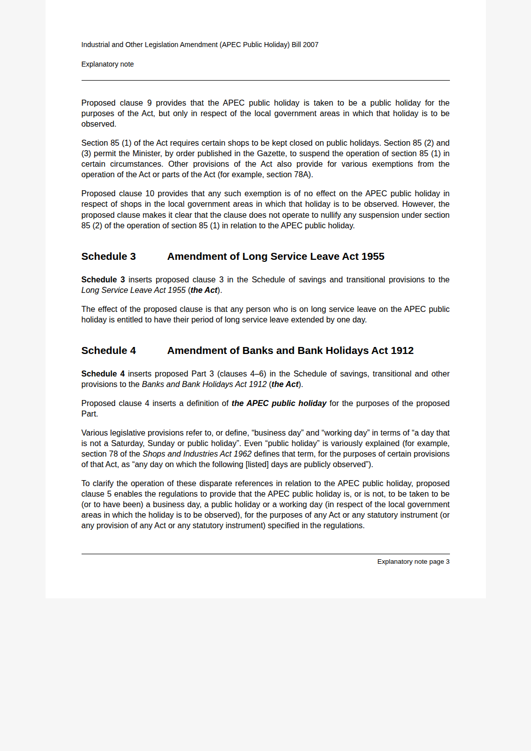Industrial and Other Legislation Amendment (APEC Public Holiday) Bill 2007
Explanatory note
Proposed clause 9 provides that the APEC public holiday is taken to be a public holiday for the purposes of the Act, but only in respect of the local government areas in which that holiday is to be observed.
Section 85 (1) of the Act requires certain shops to be kept closed on public holidays. Section 85 (2) and (3) permit the Minister, by order published in the Gazette, to suspend the operation of section 85 (1) in certain circumstances. Other provisions of the Act also provide for various exemptions from the operation of the Act or parts of the Act (for example, section 78A).
Proposed clause 10 provides that any such exemption is of no effect on the APEC public holiday in respect of shops in the local government areas in which that holiday is to be observed. However, the proposed clause makes it clear that the clause does not operate to nullify any suspension under section 85 (2) of the operation of section 85 (1) in relation to the APEC public holiday.
Schedule 3 Amendment of Long Service Leave Act 1955
Schedule 3 inserts proposed clause 3 in the Schedule of savings and transitional provisions to the Long Service Leave Act 1955 (the Act).
The effect of the proposed clause is that any person who is on long service leave on the APEC public holiday is entitled to have their period of long service leave extended by one day.
Schedule 4 Amendment of Banks and Bank Holidays Act 1912
Schedule 4 inserts proposed Part 3 (clauses 4–6) in the Schedule of savings, transitional and other provisions to the Banks and Bank Holidays Act 1912 (the Act).
Proposed clause 4 inserts a definition of the APEC public holiday for the purposes of the proposed Part.
Various legislative provisions refer to, or define, “business day” and “working day” in terms of “a day that is not a Saturday, Sunday or public holiday”. Even “public holiday” is variously explained (for example, section 78 of the Shops and Industries Act 1962 defines that term, for the purposes of certain provisions of that Act, as “any day on which the following [listed] days are publicly observed”).
To clarify the operation of these disparate references in relation to the APEC public holiday, proposed clause 5 enables the regulations to provide that the APEC public holiday is, or is not, to be taken to be (or to have been) a business day, a public holiday or a working day (in respect of the local government areas in which the holiday is to be observed), for the purposes of any Act or any statutory instrument (or any provision of any Act or any statutory instrument) specified in the regulations.
Explanatory note page 3